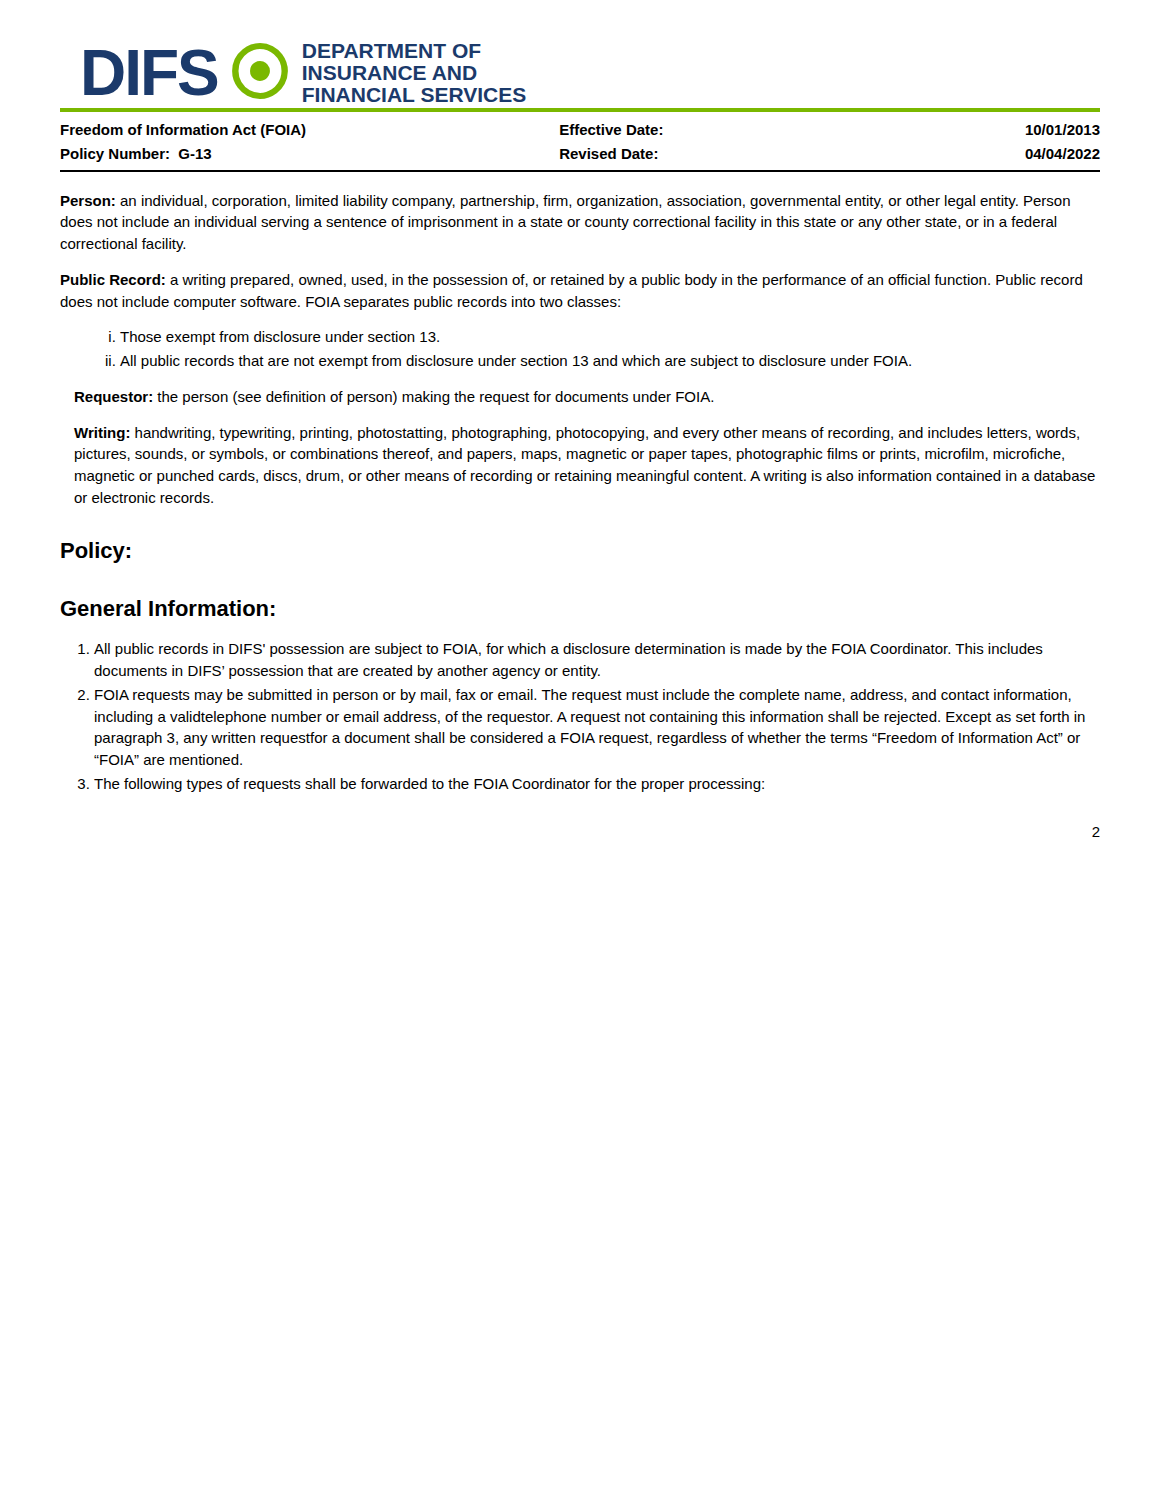DIFS⦿ Department of
Insurance and
Financial Services
| Freedom of Information Act (FOIA) | Effective Date: | 10/01/2013 |
| Policy Number: G-13 | Revised Date: | 04/04/2022 |
Person: an individual, corporation, limited liability company, partnership, firm, organization, association, governmental entity, or other legal entity. Person does not include an individual serving a sentence of imprisonment in a state or county correctional facility in this state or any other state, or in a federal correctional facility.
Public Record: a writing prepared, owned, used, in the possession of, or retained by a public body in the performance of an official function. Public record does not include computer software. FOIA separates public records into two classes:
Those exempt from disclosure under section 13.
All public records that are not exempt from disclosure under section 13 and which are subject to disclosure under FOIA.
Requestor: the person (see definition of person) making the request for documents under FOIA.
Writing: handwriting, typewriting, printing, photostatting, photographing, photocopying, and every other means of recording, and includes letters, words, pictures, sounds, or symbols, or combinations thereof, and papers, maps, magnetic or paper tapes, photographic films or prints, microfilm, microfiche, magnetic or punched cards, discs, drum, or other means of recording or retaining meaningful content. A writing is also information contained in a database or electronic records.
Policy:
General Information:
All public records in DIFS' possession are subject to FOIA, for which a disclosure determination is made by the FOIA Coordinator. This includes documents in DIFS’ possession that are created by another agency or entity.
FOIA requests may be submitted in person or by mail, fax or email. The request must include the complete name, address, and contact information, including a validtelephone number or email address, of the requestor. A request not containing this information shall be rejected. Except as set forth in paragraph 3, any written requestfor a document shall be considered a FOIA request, regardless of whether the terms “Freedom of Information Act” or “FOIA” are mentioned.
The following types of requests shall be forwarded to the FOIA Coordinator for the proper processing:
2